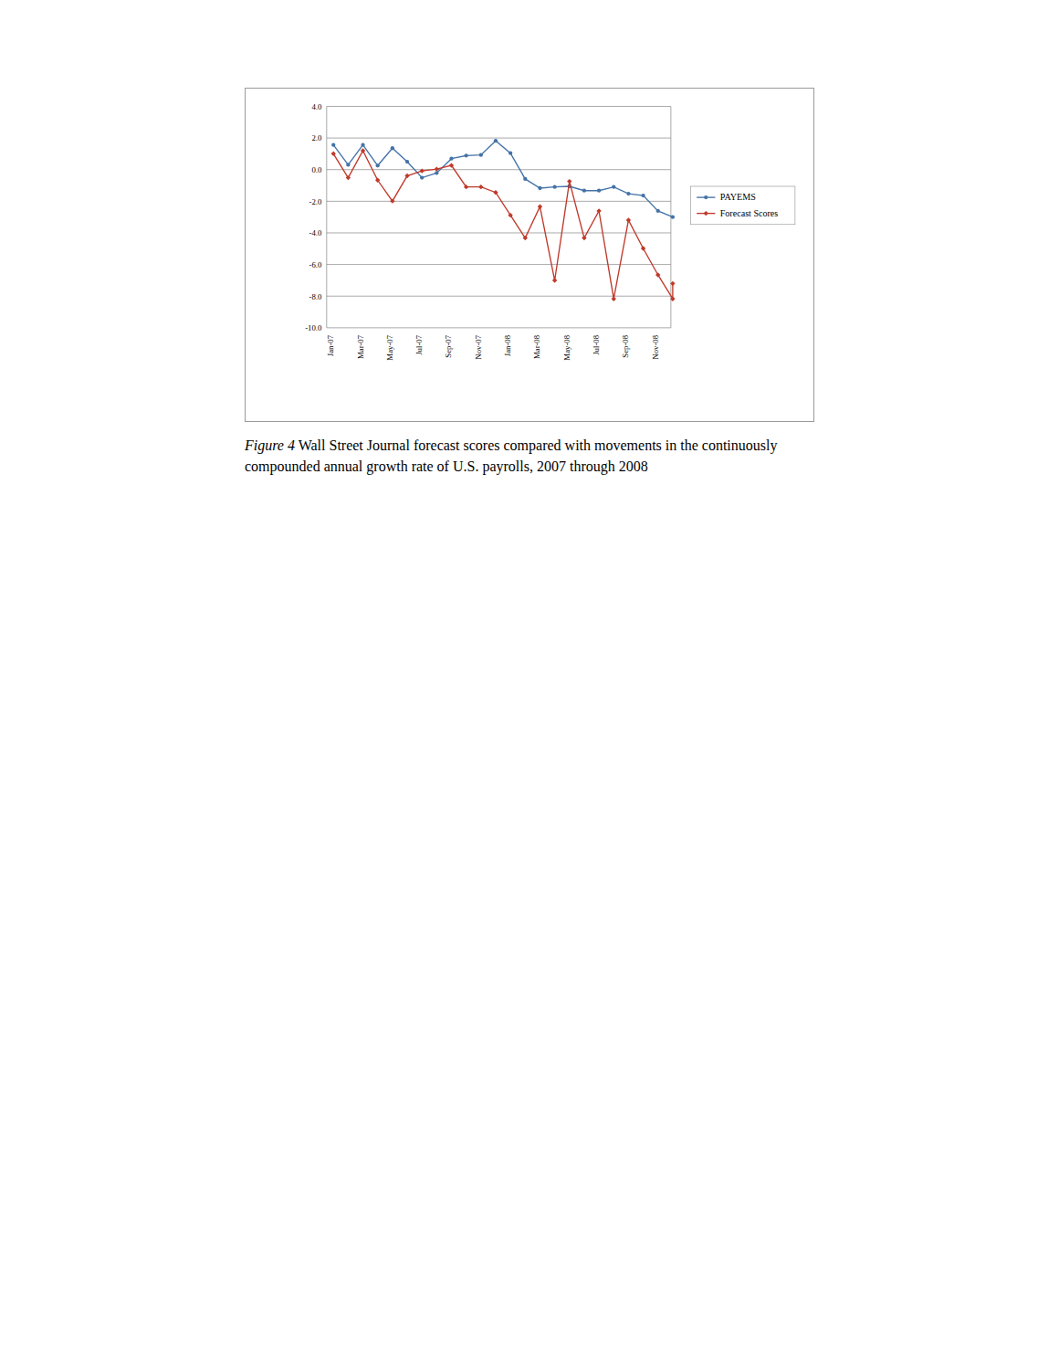Wall Street Journal forecast scores compared with movements in the continuously compounded annual growth rate of U.S. payrolls, 2007 through 2008 Two line series plotted monthly from January 2007 through December 2008. The blue series, labeled PAYEMS, starts near 1.6 and declines to about negative 6.0 by the end of 2008. The red series, labeled Forecast Scores, starts near 1.0 and declines with large fluctuations to about negative 7.2 by the end of 2008. 4.0 2.0 0.0 -2.0 -4.0 -6.0 -8.0 -10.0 Jan-07 Mar-07 May-07 Jul-07 Sep-07 Nov-07 Jan-08 Mar-08 May-08 Jul-08 Sep-08 Nov-08 PAYEMS Forecast Scores
Figure 4 Wall Street Journal forecast scores compared with movements in the continuously compounded annual growth rate of U.S. payrolls, 2007 through 2008